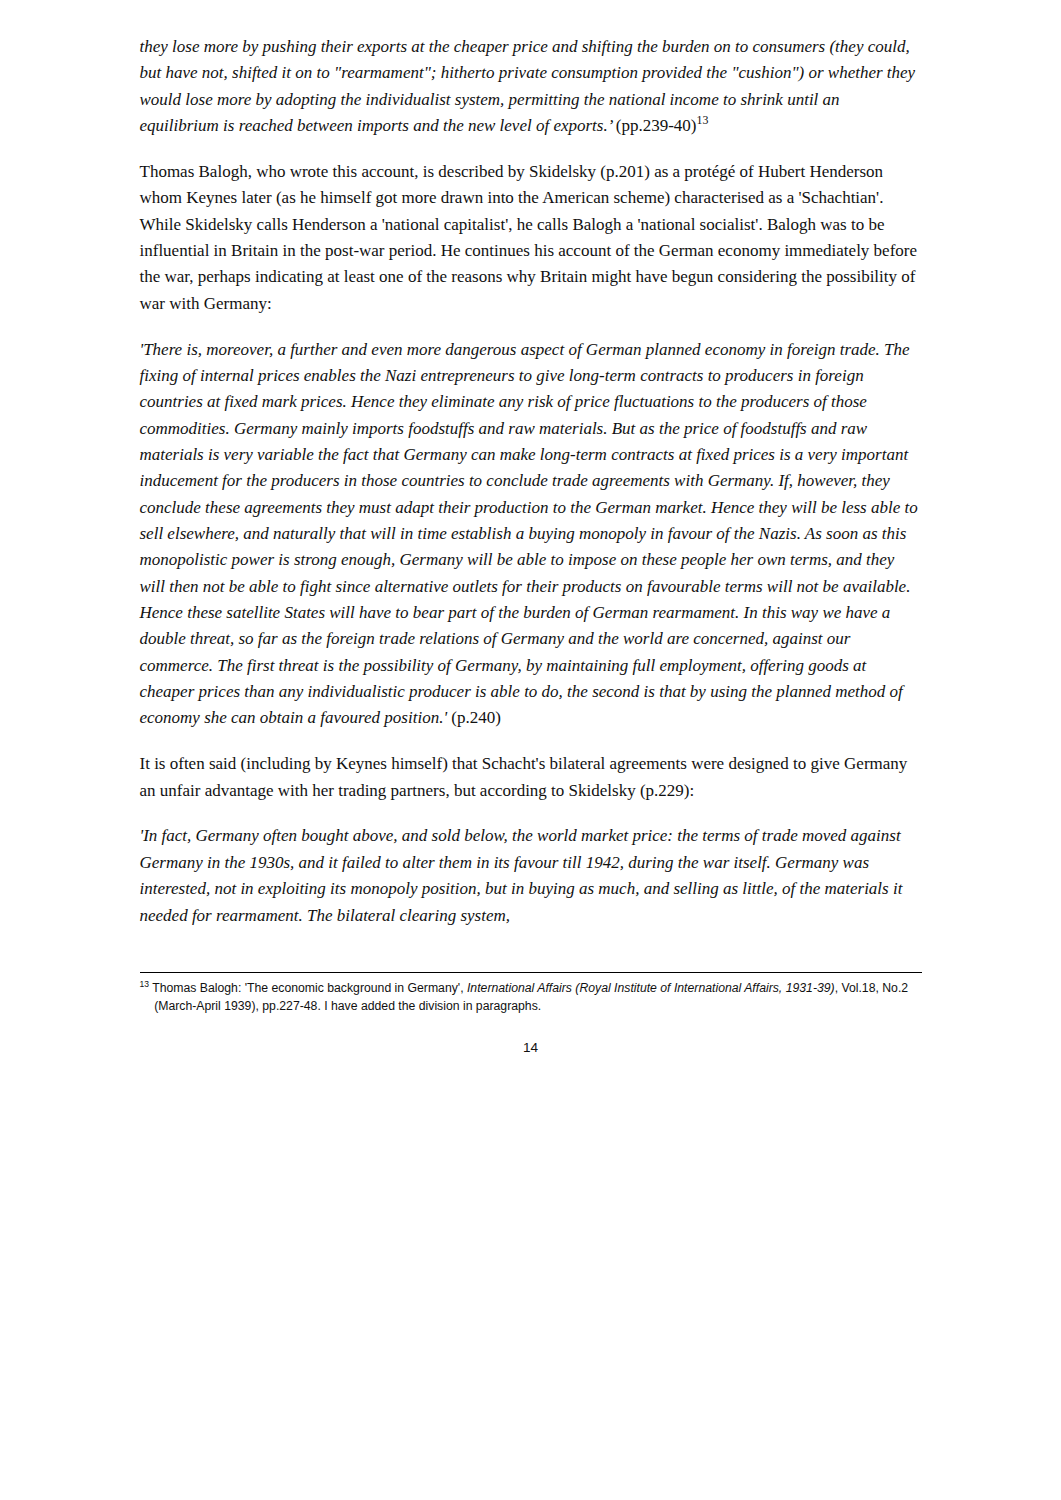they lose more by pushing their exports at the cheaper price and shifting the burden on to consumers (they could, but have not, shifted it on to "rearmament"; hitherto private consumption provided the "cushion") or whether they would lose more by adopting the individualist system, permitting the national income to shrink until an equilibrium is reached between imports and the new level of exports.’ (pp.239-40)13
Thomas Balogh, who wrote this account, is described by Skidelsky (p.201) as a protégé of Hubert Henderson whom Keynes later (as he himself got more drawn into the American scheme) characterised as a 'Schachtian'. While Skidelsky calls Henderson a 'national capitalist', he calls Balogh a 'national socialist'. Balogh was to be influential in Britain in the post-war period. He continues his account of the German economy immediately before the war, perhaps indicating at least one of the reasons why Britain might have begun considering the possibility of war with Germany:
'There is, moreover, a further and even more dangerous aspect of German planned economy in foreign trade. The fixing of internal prices enables the Nazi entrepreneurs to give long-term contracts to producers in foreign countries at fixed mark prices. Hence they eliminate any risk of price fluctuations to the producers of those commodities. Germany mainly imports foodstuffs and raw materials. But as the price of foodstuffs and raw materials is very variable the fact that Germany can make long-term contracts at fixed prices is a very important inducement for the producers in those countries to conclude trade agreements with Germany. If, however, they conclude these agreements they must adapt their production to the German market. Hence they will be less able to sell elsewhere, and naturally that will in time establish a buying monopoly in favour of the Nazis. As soon as this monopolistic power is strong enough, Germany will be able to impose on these people her own terms, and they will then not be able to fight since alternative outlets for their products on favourable terms will not be available. Hence these satellite States will have to bear part of the burden of German rearmament. In this way we have a double threat, so far as the foreign trade relations of Germany and the world are concerned, against our commerce. The first threat is the possibility of Germany, by maintaining full employment, offering goods at cheaper prices than any individualistic producer is able to do, the second is that by using the planned method of economy she can obtain a favoured position.' (p.240)
It is often said (including by Keynes himself) that Schacht's bilateral agreements were designed to give Germany an unfair advantage with her trading partners, but according to Skidelsky (p.229):
'In fact, Germany often bought above, and sold below, the world market price: the terms of trade moved against Germany in the 1930s, and it failed to alter them in its favour till 1942, during the war itself. Germany was interested, not in exploiting its monopoly position, but in buying as much, and selling as little, of the materials it needed for rearmament. The bilateral clearing system,
13 Thomas Balogh: 'The economic background in Germany', International Affairs (Royal Institute of International Affairs, 1931-39), Vol.18, No.2 (March-April 1939), pp.227-48. I have added the division in paragraphs.
14